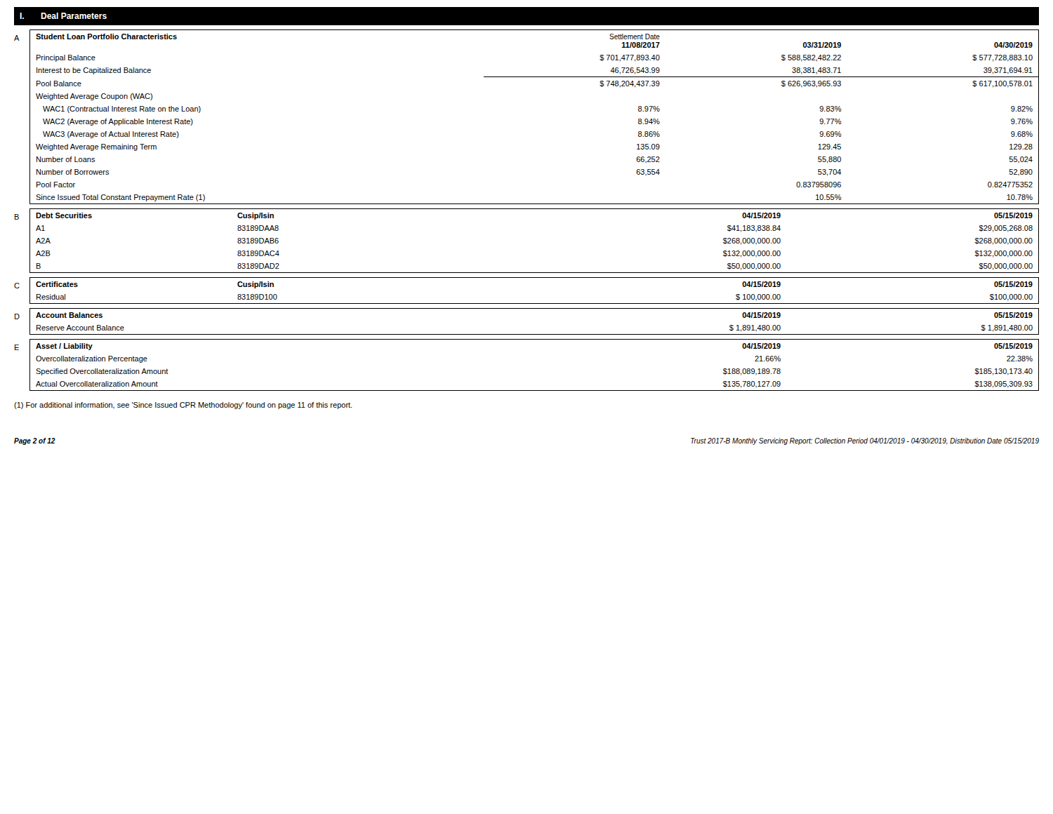I. Deal Parameters
A
| Student Loan Portfolio Characteristics | Settlement Date 11/08/2017 | 03/31/2019 | 04/30/2019 |
| --- | --- | --- | --- |
| Principal Balance | $ 701,477,893.40 | $ 588,582,482.22 | $ 577,728,883.10 |
| Interest to be Capitalized Balance | 46,726,543.99 | 38,381,483.71 | 39,371,694.91 |
| Pool Balance | $ 748,204,437.39 | $ 626,963,965.93 | $ 617,100,578.01 |
| Weighted Average Coupon (WAC) | | | |
| WAC1 (Contractual Interest Rate on the Loan) | 8.97% | 9.83% | 9.82% |
| WAC2 (Average of Applicable Interest Rate) | 8.94% | 9.77% | 9.76% |
| WAC3 (Average of Actual Interest Rate) | 8.86% | 9.69% | 9.68% |
| Weighted Average Remaining Term | 135.09 | 129.45 | 129.28 |
| Number of Loans | 66,252 | 55,880 | 55,024 |
| Number of Borrowers | 63,554 | 53,704 | 52,890 |
| Pool Factor | | 0.837958096 | 0.824775352 |
| Since Issued Total Constant Prepayment Rate (1) | | 10.55% | 10.78% |
B
| Debt Securities | Cusip/Isin | 04/15/2019 | 05/15/2019 |
| --- | --- | --- | --- |
| A1 | 83189DAA8 | $41,183,838.84 | $29,005,268.08 |
| A2A | 83189DAB6 | $268,000,000.00 | $268,000,000.00 |
| A2B | 83189DAC4 | $132,000,000.00 | $132,000,000.00 |
| B | 83189DAD2 | $50,000,000.00 | $50,000,000.00 |
C
| Certificates | Cusip/Isin | 04/15/2019 | 05/15/2019 |
| --- | --- | --- | --- |
| Residual | 83189D100 | $ 100,000.00 | $100,000.00 |
D
| Account Balances | 04/15/2019 | 05/15/2019 |
| --- | --- | --- |
| Reserve Account Balance | $ 1,891,480.00 | $ 1,891,480.00 |
E
| Asset / Liability | 04/15/2019 | 05/15/2019 |
| --- | --- | --- |
| Overcollateralization Percentage | 21.66% | 22.38% |
| Specified Overcollateralization Amount | $188,089,189.78 | $185,130,173.40 |
| Actual Overcollateralization Amount | $135,780,127.09 | $138,095,309.93 |
(1) For additional information, see 'Since Issued CPR Methodology' found on page 11 of this report.
Page 2 of 12
Trust 2017-B Monthly Servicing Report: Collection Period 04/01/2019 - 04/30/2019, Distribution Date 05/15/2019